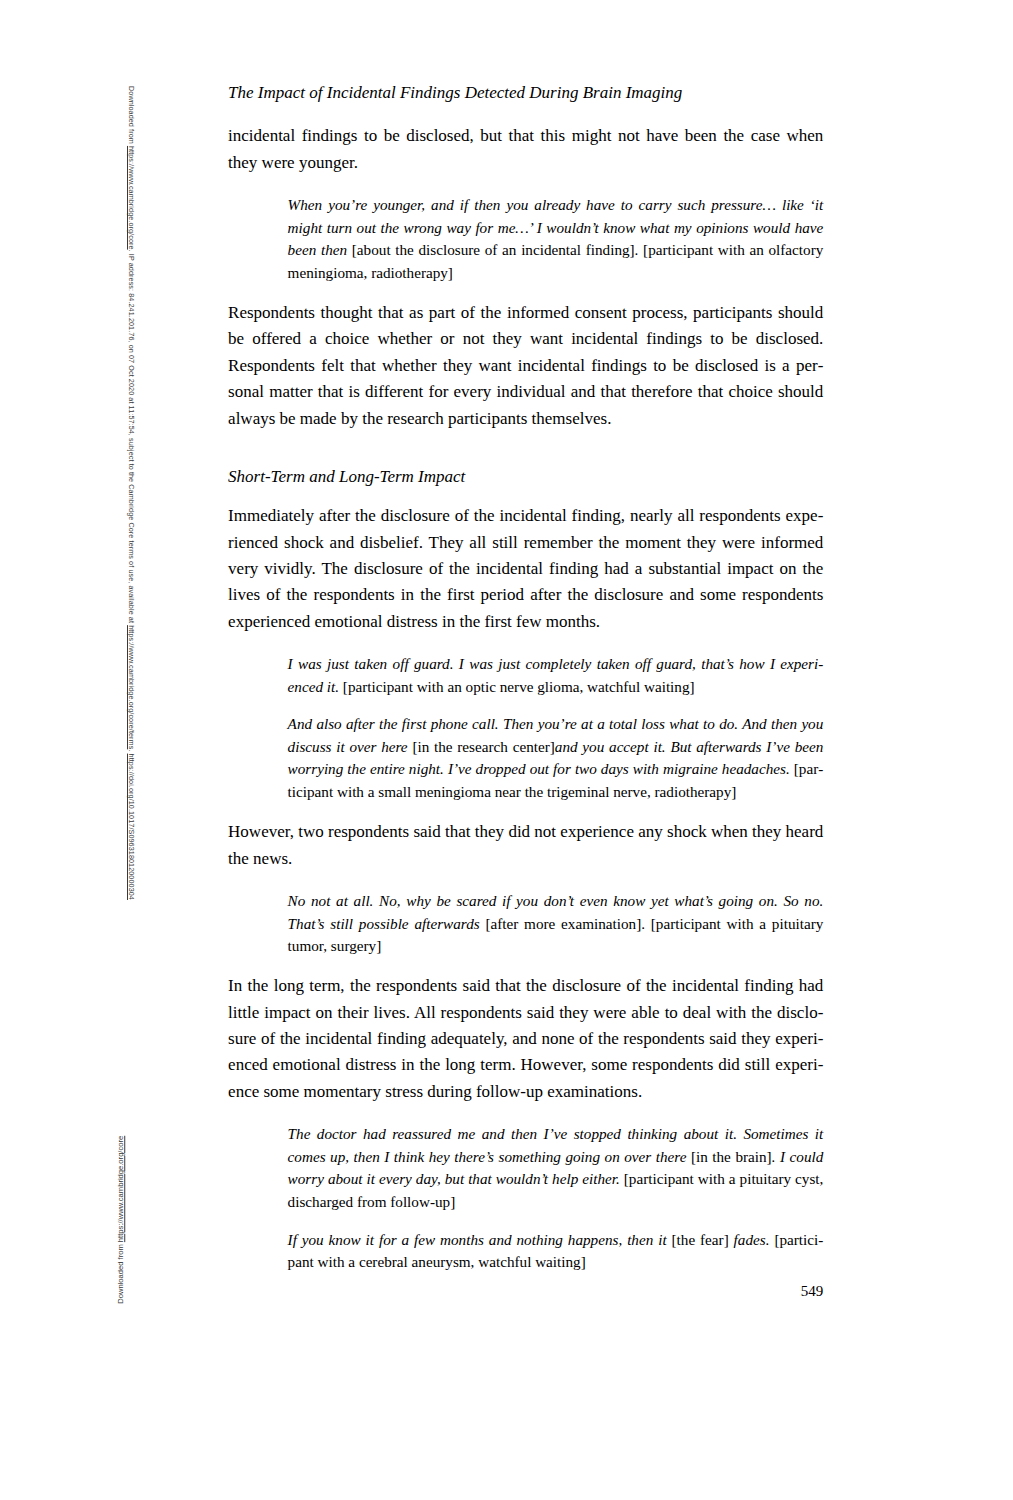Downloaded from https://www.cambridge.org/core. IP address: 84.241.201.76, on 07 Oct 2020 at 11:57:54, subject to the Cambridge Core terms of use, available at https://www.cambridge.org/core/terms. https://doi.org/10.1017/S0963180120000304
The Impact of Incidental Findings Detected During Brain Imaging
incidental findings to be disclosed, but that this might not have been the case when they were younger.
When you’re younger, and if then you already have to carry such pressure… like ‘it might turn out the wrong way for me…’ I wouldn’t know what my opinions would have been then [about the disclosure of an incidental finding]. [participant with an olfactory meningioma, radiotherapy]
Respondents thought that as part of the informed consent process, participants should be offered a choice whether or not they want incidental findings to be disclosed. Respondents felt that whether they want incidental findings to be disclosed is a personal matter that is different for every individual and that therefore that choice should always be made by the research participants themselves.
Short-Term and Long-Term Impact
Immediately after the disclosure of the incidental finding, nearly all respondents experienced shock and disbelief. They all still remember the moment they were informed very vividly. The disclosure of the incidental finding had a substantial impact on the lives of the respondents in the first period after the disclosure and some respondents experienced emotional distress in the first few months.
I was just taken off guard. I was just completely taken off guard, that’s how I experienced it. [participant with an optic nerve glioma, watchful waiting]
And also after the first phone call. Then you’re at a total loss what to do. And then you discuss it over here [in the research center] and you accept it. But afterwards I’ve been worrying the entire night. I’ve dropped out for two days with migraine headaches. [participant with a small meningioma near the trigeminal nerve, radiotherapy]
However, two respondents said that they did not experience any shock when they heard the news.
No not at all. No, why be scared if you don’t even know yet what’s going on. So no. That’s still possible afterwards [after more examination]. [participant with a pituitary tumor, surgery]
In the long term, the respondents said that the disclosure of the incidental finding had little impact on their lives. All respondents said they were able to deal with the disclosure of the incidental finding adequately, and none of the respondents said they experienced emotional distress in the long term. However, some respondents did still experience some momentary stress during follow-up examinations.
The doctor had reassured me and then I’ve stopped thinking about it. Sometimes it comes up, then I think hey there’s something going on over there [in the brain]. I could worry about it every day, but that wouldn’t help either. [participant with a pituitary cyst, discharged from follow-up]
If you know it for a few months and nothing happens, then it [the fear] fades. [participant with a cerebral aneurysm, watchful waiting]
Downloaded from https://www.cambridge.org/core
549